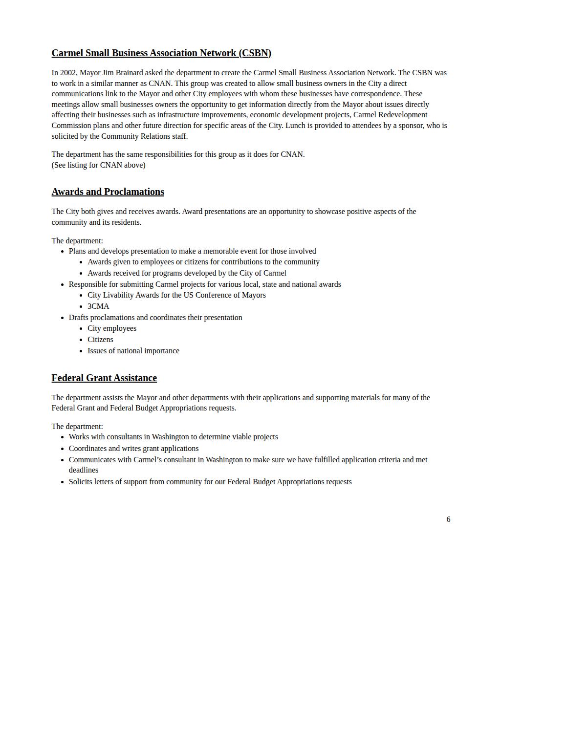Carmel Small Business Association Network (CSBN)
In 2002, Mayor Jim Brainard asked the department to create the Carmel Small Business Association Network. The CSBN was to work in a similar manner as CNAN. This group was created to allow small business owners in the City a direct communications link to the Mayor and other City employees with whom these businesses have correspondence. These meetings allow small businesses owners the opportunity to get information directly from the Mayor about issues directly affecting their businesses such as infrastructure improvements, economic development projects, Carmel Redevelopment Commission plans and other future direction for specific areas of the City. Lunch is provided to attendees by a sponsor, who is solicited by the Community Relations staff.
The department has the same responsibilities for this group as it does for CNAN.
(See listing for CNAN above)
Awards and Proclamations
The City both gives and receives awards. Award presentations are an opportunity to showcase positive aspects of the community and its residents.
The department:
Plans and develops presentation to make a memorable event for those involved
Awards given to employees or citizens for contributions to the community
Awards received for programs developed by the City of Carmel
Responsible for submitting Carmel projects for various local, state and national awards
City Livability Awards for the US Conference of Mayors
3CMA
Drafts proclamations and coordinates their presentation
City employees
Citizens
Issues of national importance
Federal Grant Assistance
The department assists the Mayor and other departments with their applications and supporting materials for many of the Federal Grant and Federal Budget Appropriations requests.
The department:
Works with consultants in Washington to determine viable projects
Coordinates and writes grant applications
Communicates with Carmel’s consultant in Washington to make sure we have fulfilled application criteria and met deadlines
Solicits letters of support from community for our Federal Budget Appropriations requests
6